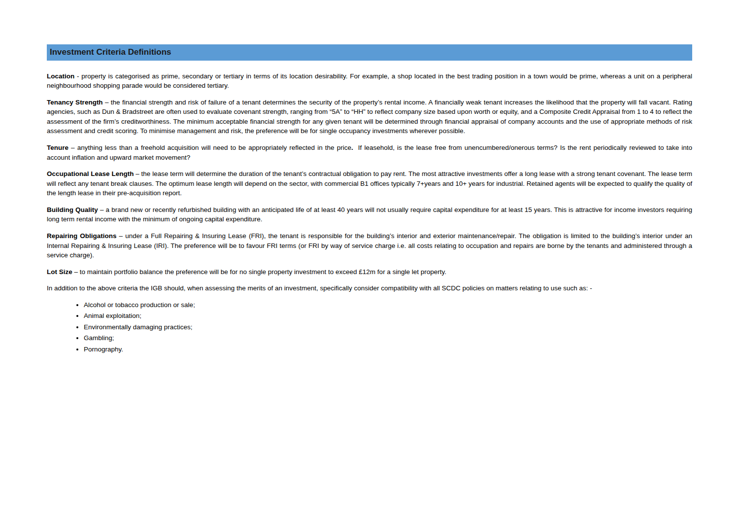Investment Criteria Definitions
Location - property is categorised as prime, secondary or tertiary in terms of its location desirability. For example, a shop located in the best trading position in a town would be prime, whereas a unit on a peripheral neighbourhood shopping parade would be considered tertiary.
Tenancy Strength – the financial strength and risk of failure of a tenant determines the security of the property’s rental income. A financially weak tenant increases the likelihood that the property will fall vacant. Rating agencies, such as Dun & Bradstreet are often used to evaluate covenant strength, ranging from “5A” to “HH” to reflect company size based upon worth or equity, and a Composite Credit Appraisal from 1 to 4 to reflect the assessment of the firm’s creditworthiness. The minimum acceptable financial strength for any given tenant will be determined through financial appraisal of company accounts and the use of appropriate methods of risk assessment and credit scoring. To minimise management and risk, the preference will be for single occupancy investments wherever possible.
Tenure – anything less than a freehold acquisition will need to be appropriately reflected in the price. If leasehold, is the lease free from unencumbered/onerous terms? Is the rent periodically reviewed to take into account inflation and upward market movement?
Occupational Lease Length – the lease term will determine the duration of the tenant’s contractual obligation to pay rent. The most attractive investments offer a long lease with a strong tenant covenant. The lease term will reflect any tenant break clauses. The optimum lease length will depend on the sector, with commercial B1 offices typically 7+years and 10+ years for industrial. Retained agents will be expected to qualify the quality of the length lease in their pre-acquisition report.
Building Quality – a brand new or recently refurbished building with an anticipated life of at least 40 years will not usually require capital expenditure for at least 15 years. This is attractive for income investors requiring long term rental income with the minimum of ongoing capital expenditure.
Repairing Obligations – under a Full Repairing & Insuring Lease (FRI), the tenant is responsible for the building’s interior and exterior maintenance/repair. The obligation is limited to the building’s interior under an Internal Repairing & Insuring Lease (IRI). The preference will be to favour FRI terms (or FRI by way of service charge i.e. all costs relating to occupation and repairs are borne by the tenants and administered through a service charge).
Lot Size – to maintain portfolio balance the preference will be for no single property investment to exceed £12m for a single let property.
In addition to the above criteria the IGB should, when assessing the merits of an investment, specifically consider compatibility with all SCDC policies on matters relating to use such as: -
Alcohol or tobacco production or sale;
Animal exploitation;
Environmentally damaging practices;
Gambling;
Pornography.